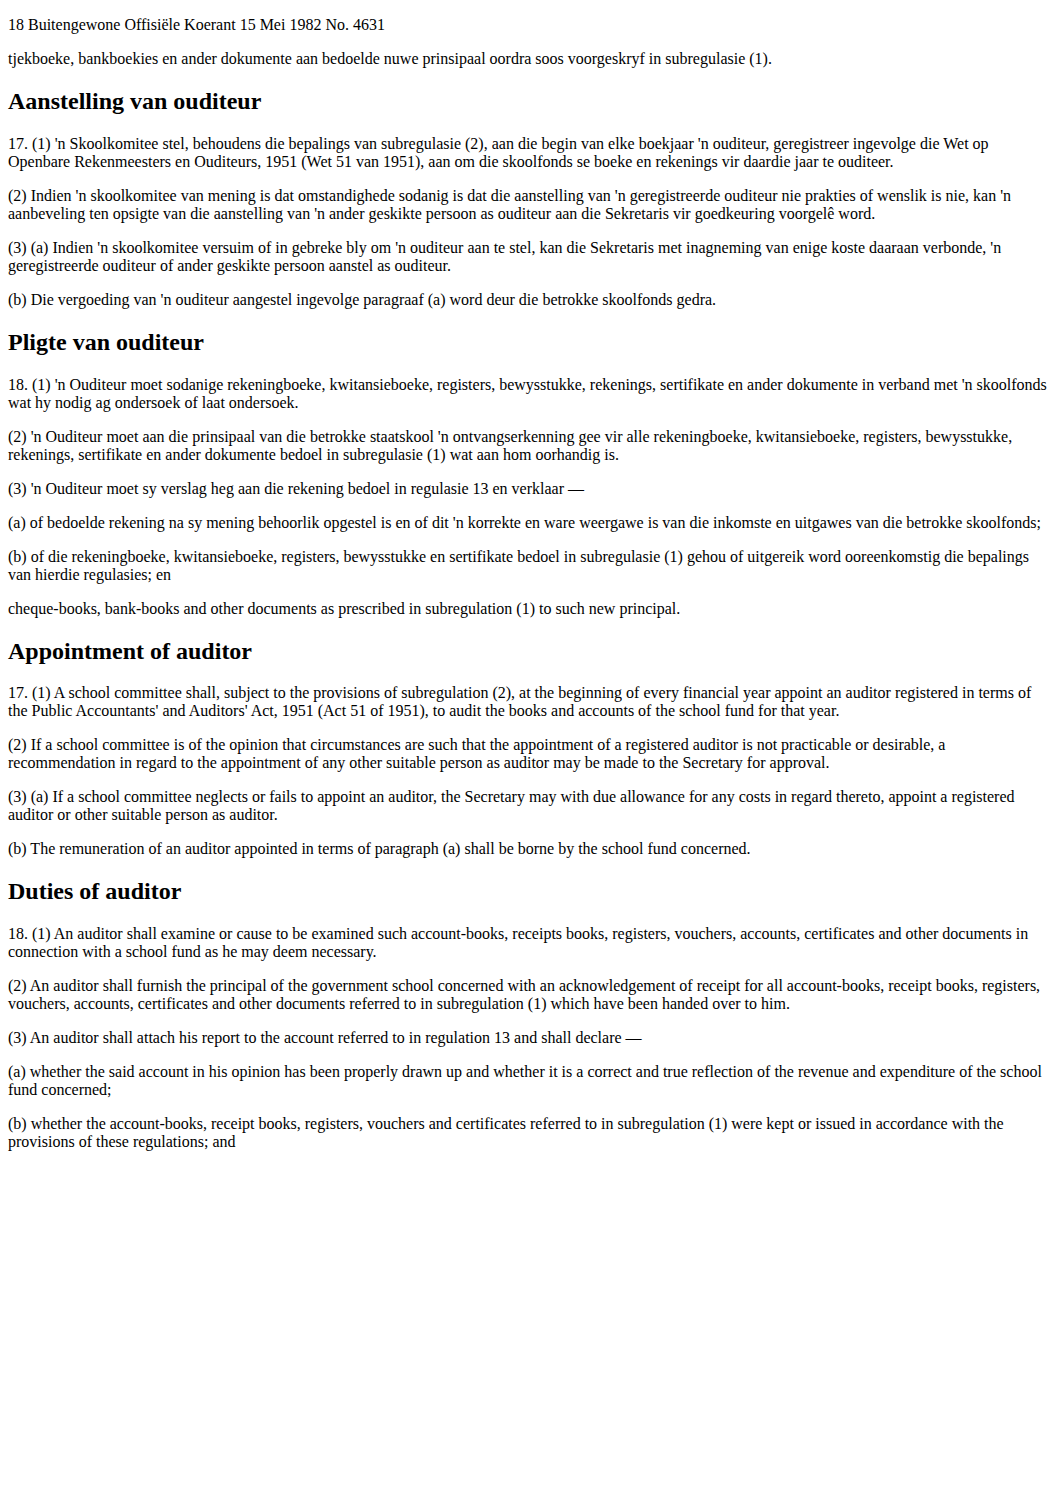18 Buitengewone Offisiële Koerant 15 Mei 1982 No. 4631
tjekboeke, bankboekies en ander dokumente aan bedoelde nuwe prinsipaal oordra soos voorgeskryf in subregulasie (1).
Aanstelling van ouditeur
17. (1) 'n Skoolkomitee stel, behoudens die bepalings van subregulasie (2), aan die begin van elke boekjaar 'n ouditeur, geregistreer ingevolge die Wet op Openbare Rekenmeesters en Ouditeurs, 1951 (Wet 51 van 1951), aan om die skoolfonds se boeke en rekenings vir daardie jaar te ouditeer.
(2) Indien 'n skoolkomitee van mening is dat omstandighede sodanig is dat die aanstelling van 'n geregistreerde ouditeur nie prakties of wenslik is nie, kan 'n aanbeveling ten opsigte van die aanstelling van 'n ander geskikte persoon as ouditeur aan die Sekretaris vir goedkeuring voorgelê word.
(3) (a) Indien 'n skoolkomitee versuim of in gebreke bly om 'n ouditeur aan te stel, kan die Sekretaris met inagneming van enige koste daaraan verbonde, 'n geregistreerde ouditeur of ander geskikte persoon aanstel as ouditeur.
(b) Die vergoeding van 'n ouditeur aangestel ingevolge paragraaf (a) word deur die betrokke skoolfonds gedra.
Pligte van ouditeur
18. (1) 'n Ouditeur moet sodanige rekeningboeke, kwitansieboeke, registers, bewysstukke, rekenings, sertifikate en ander dokumente in verband met 'n skoolfonds wat hy nodig ag ondersoek of laat ondersoek.
(2) 'n Ouditeur moet aan die prinsipaal van die betrokke staatskool 'n ontvangserkenning gee vir alle rekeningboeke, kwitansieboeke, registers, bewysstukke, rekenings, sertifikate en ander dokumente bedoel in subregulasie (1) wat aan hom oorhandig is.
(3) 'n Ouditeur moet sy verslag heg aan die rekening bedoel in regulasie 13 en verklaar —
(a) of bedoelde rekening na sy mening behoorlik opgestel is en of dit 'n korrekte en ware weergawe is van die inkomste en uitgawes van die betrokke skoolfonds;
(b) of die rekeningboeke, kwitansieboeke, registers, bewysstukke en sertifikate bedoel in subregulasie (1) gehou of uitgereik word ooreenkomstig die bepalings van hierdie regulasies; en
cheque-books, bank-books and other documents as prescribed in subregulation (1) to such new principal.
Appointment of auditor
17. (1) A school committee shall, subject to the provisions of subregulation (2), at the beginning of every financial year appoint an auditor registered in terms of the Public Accountants' and Auditors' Act, 1951 (Act 51 of 1951), to audit the books and accounts of the school fund for that year.
(2) If a school committee is of the opinion that circumstances are such that the appointment of a registered auditor is not practicable or desirable, a recommendation in regard to the appointment of any other suitable person as auditor may be made to the Secretary for approval.
(3) (a) If a school committee neglects or fails to appoint an auditor, the Secretary may with due allowance for any costs in regard thereto, appoint a registered auditor or other suitable person as auditor.
(b) The remuneration of an auditor appointed in terms of paragraph (a) shall be borne by the school fund concerned.
Duties of auditor
18. (1) An auditor shall examine or cause to be examined such account-books, receipts books, registers, vouchers, accounts, certificates and other documents in connection with a school fund as he may deem necessary.
(2) An auditor shall furnish the principal of the government school concerned with an acknowledgement of receipt for all account-books, receipt books, registers, vouchers, accounts, certificates and other documents referred to in subregulation (1) which have been handed over to him.
(3) An auditor shall attach his report to the account referred to in regulation 13 and shall declare —
(a) whether the said account in his opinion has been properly drawn up and whether it is a correct and true reflection of the revenue and expenditure of the school fund concerned;
(b) whether the account-books, receipt books, registers, vouchers and certificates referred to in subregulation (1) were kept or issued in accordance with the provisions of these regulations; and